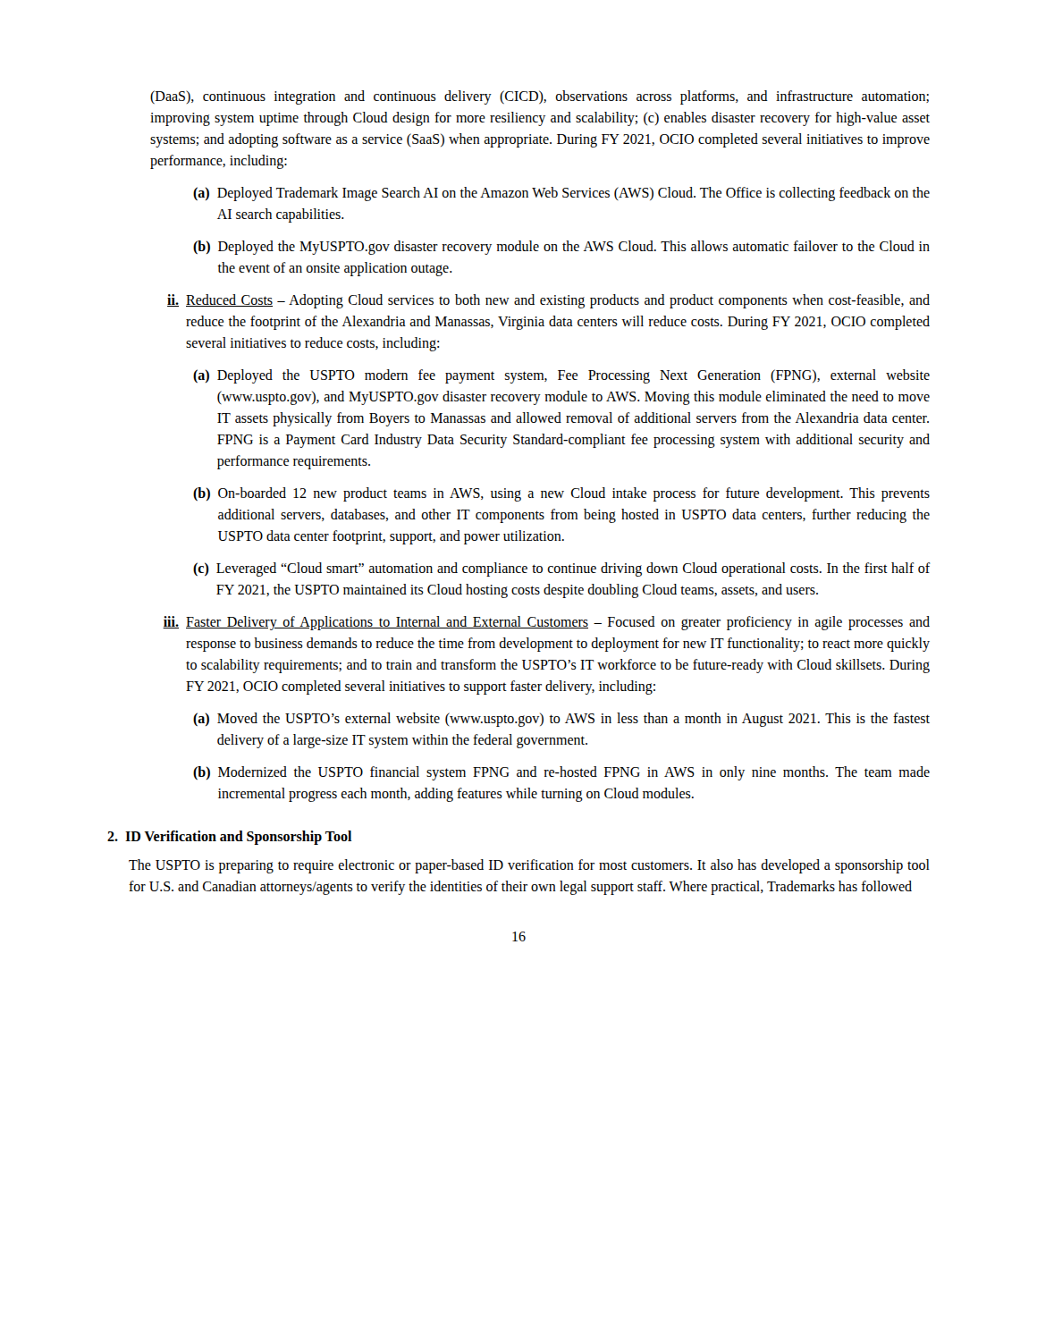(DaaS), continuous integration and continuous delivery (CICD), observations across platforms, and infrastructure automation; improving system uptime through Cloud design for more resiliency and scalability; (c) enables disaster recovery for high-value asset systems; and adopting software as a service (SaaS) when appropriate. During FY 2021, OCIO completed several initiatives to improve performance, including:
(a) Deployed Trademark Image Search AI on the Amazon Web Services (AWS) Cloud. The Office is collecting feedback on the AI search capabilities.
(b) Deployed the MyUSPTO.gov disaster recovery module on the AWS Cloud. This allows automatic failover to the Cloud in the event of an onsite application outage.
ii. Reduced Costs – Adopting Cloud services to both new and existing products and product components when cost-feasible, and reduce the footprint of the Alexandria and Manassas, Virginia data centers will reduce costs. During FY 2021, OCIO completed several initiatives to reduce costs, including:
(a) Deployed the USPTO modern fee payment system, Fee Processing Next Generation (FPNG), external website (www.uspto.gov), and MyUSPTO.gov disaster recovery module to AWS. Moving this module eliminated the need to move IT assets physically from Boyers to Manassas and allowed removal of additional servers from the Alexandria data center. FPNG is a Payment Card Industry Data Security Standard-compliant fee processing system with additional security and performance requirements.
(b) On-boarded 12 new product teams in AWS, using a new Cloud intake process for future development. This prevents additional servers, databases, and other IT components from being hosted in USPTO data centers, further reducing the USPTO data center footprint, support, and power utilization.
(c) Leveraged “Cloud smart” automation and compliance to continue driving down Cloud operational costs. In the first half of FY 2021, the USPTO maintained its Cloud hosting costs despite doubling Cloud teams, assets, and users.
iii. Faster Delivery of Applications to Internal and External Customers – Focused on greater proficiency in agile processes and response to business demands to reduce the time from development to deployment for new IT functionality; to react more quickly to scalability requirements; and to train and transform the USPTO’s IT workforce to be future-ready with Cloud skillsets. During FY 2021, OCIO completed several initiatives to support faster delivery, including:
(a) Moved the USPTO’s external website (www.uspto.gov) to AWS in less than a month in August 2021. This is the fastest delivery of a large-size IT system within the federal government.
(b) Modernized the USPTO financial system FPNG and re-hosted FPNG in AWS in only nine months. The team made incremental progress each month, adding features while turning on Cloud modules.
2. ID Verification and Sponsorship Tool
The USPTO is preparing to require electronic or paper-based ID verification for most customers. It also has developed a sponsorship tool for U.S. and Canadian attorneys/agents to verify the identities of their own legal support staff. Where practical, Trademarks has followed
16